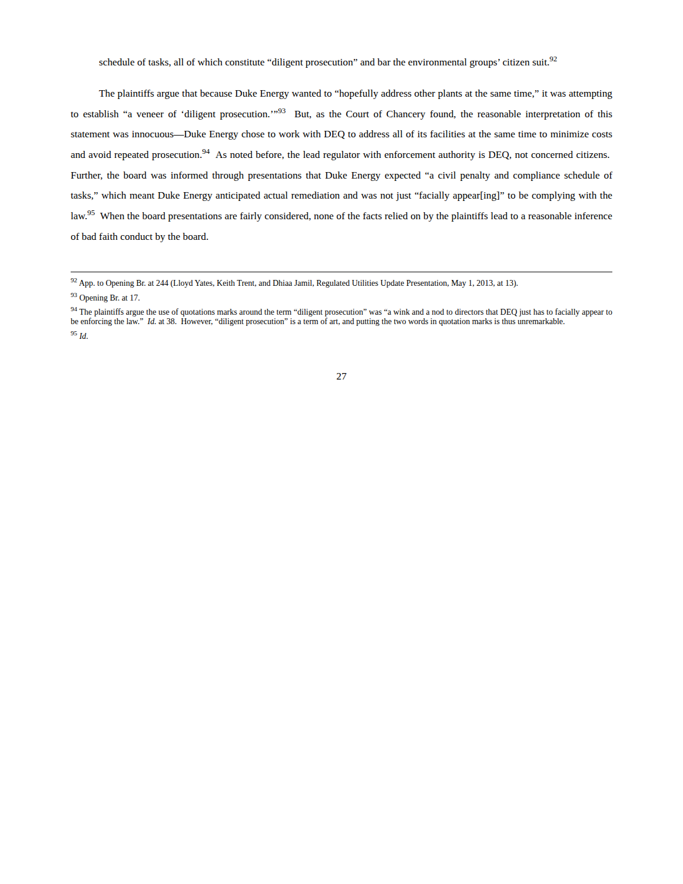schedule of tasks, all of which constitute “diligent prosecution” and bar the environmental groups’ citizen suit.92
The plaintiffs argue that because Duke Energy wanted to “hopefully address other plants at the same time,” it was attempting to establish “a veneer of ‘diligent prosecution.’”93 But, as the Court of Chancery found, the reasonable interpretation of this statement was innocuous—Duke Energy chose to work with DEQ to address all of its facilities at the same time to minimize costs and avoid repeated prosecution.94 As noted before, the lead regulator with enforcement authority is DEQ, not concerned citizens. Further, the board was informed through presentations that Duke Energy expected “a civil penalty and compliance schedule of tasks,” which meant Duke Energy anticipated actual remediation and was not just “facially appear[ing]” to be complying with the law.95 When the board presentations are fairly considered, none of the facts relied on by the plaintiffs lead to a reasonable inference of bad faith conduct by the board.
92 App. to Opening Br. at 244 (Lloyd Yates, Keith Trent, and Dhiaa Jamil, Regulated Utilities Update Presentation, May 1, 2013, at 13).
93 Opening Br. at 17.
94 The plaintiffs argue the use of quotations marks around the term “diligent prosecution” was “a wink and a nod to directors that DEQ just has to facially appear to be enforcing the law.” Id. at 38. However, “diligent prosecution” is a term of art, and putting the two words in quotation marks is thus unremarkable.
95 Id.
27